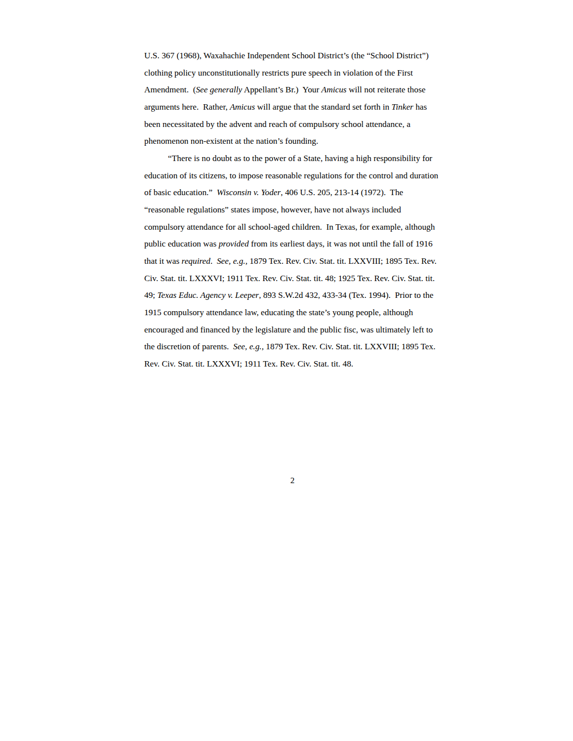U.S. 367 (1968), Waxahachie Independent School District’s (the “School District”) clothing policy unconstitutionally restricts pure speech in violation of the First Amendment. (See generally Appellant’s Br.) Your Amicus will not reiterate those arguments here. Rather, Amicus will argue that the standard set forth in Tinker has been necessitated by the advent and reach of compulsory school attendance, a phenomenon non-existent at the nation’s founding.
“There is no doubt as to the power of a State, having a high responsibility for education of its citizens, to impose reasonable regulations for the control and duration of basic education.” Wisconsin v. Yoder, 406 U.S. 205, 213-14 (1972). The “reasonable regulations” states impose, however, have not always included compulsory attendance for all school-aged children. In Texas, for example, although public education was provided from its earliest days, it was not until the fall of 1916 that it was required. See, e.g., 1879 Tex. Rev. Civ. Stat. tit. LXXVIII; 1895 Tex. Rev. Civ. Stat. tit. LXXXVI; 1911 Tex. Rev. Civ. Stat. tit. 48; 1925 Tex. Rev. Civ. Stat. tit. 49; Texas Educ. Agency v. Leeper, 893 S.W.2d 432, 433-34 (Tex. 1994). Prior to the 1915 compulsory attendance law, educating the state’s young people, although encouraged and financed by the legislature and the public fisc, was ultimately left to the discretion of parents. See, e.g., 1879 Tex. Rev. Civ. Stat. tit. LXXVIII; 1895 Tex. Rev. Civ. Stat. tit. LXXXVI; 1911 Tex. Rev. Civ. Stat. tit. 48.
2